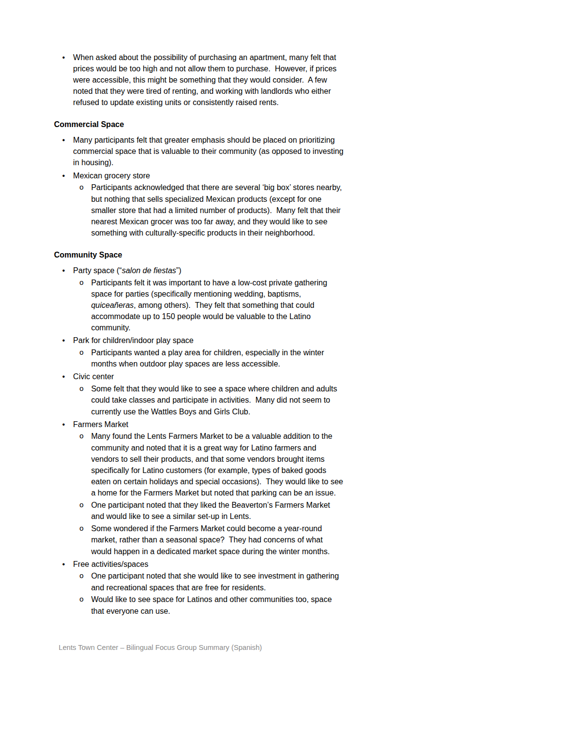When asked about the possibility of purchasing an apartment, many felt that prices would be too high and not allow them to purchase. However, if prices were accessible, this might be something that they would consider. A few noted that they were tired of renting, and working with landlords who either refused to update existing units or consistently raised rents.
Commercial Space
Many participants felt that greater emphasis should be placed on prioritizing commercial space that is valuable to their community (as opposed to investing in housing).
Mexican grocery store
Participants acknowledged that there are several ‘big box’ stores nearby, but nothing that sells specialized Mexican products (except for one smaller store that had a limited number of products). Many felt that their nearest Mexican grocer was too far away, and they would like to see something with culturally-specific products in their neighborhood.
Community Space
Party space (“salon de fiestas”)
Participants felt it was important to have a low-cost private gathering space for parties (specifically mentioning wedding, baptisms, quiceañeras, among others). They felt that something that could accommodate up to 150 people would be valuable to the Latino community.
Park for children/indoor play space
Participants wanted a play area for children, especially in the winter months when outdoor play spaces are less accessible.
Civic center
Some felt that they would like to see a space where children and adults could take classes and participate in activities. Many did not seem to currently use the Wattles Boys and Girls Club.
Farmers Market
Many found the Lents Farmers Market to be a valuable addition to the community and noted that it is a great way for Latino farmers and vendors to sell their products, and that some vendors brought items specifically for Latino customers (for example, types of baked goods eaten on certain holidays and special occasions). They would like to see a home for the Farmers Market but noted that parking can be an issue.
One participant noted that they liked the Beaverton’s Farmers Market and would like to see a similar set-up in Lents.
Some wondered if the Farmers Market could become a year-round market, rather than a seasonal space? They had concerns of what would happen in a dedicated market space during the winter months.
Free activities/spaces
One participant noted that she would like to see investment in gathering and recreational spaces that are free for residents.
Would like to see space for Latinos and other communities too, space that everyone can use.
Lents Town Center – Bilingual Focus Group Summary (Spanish)